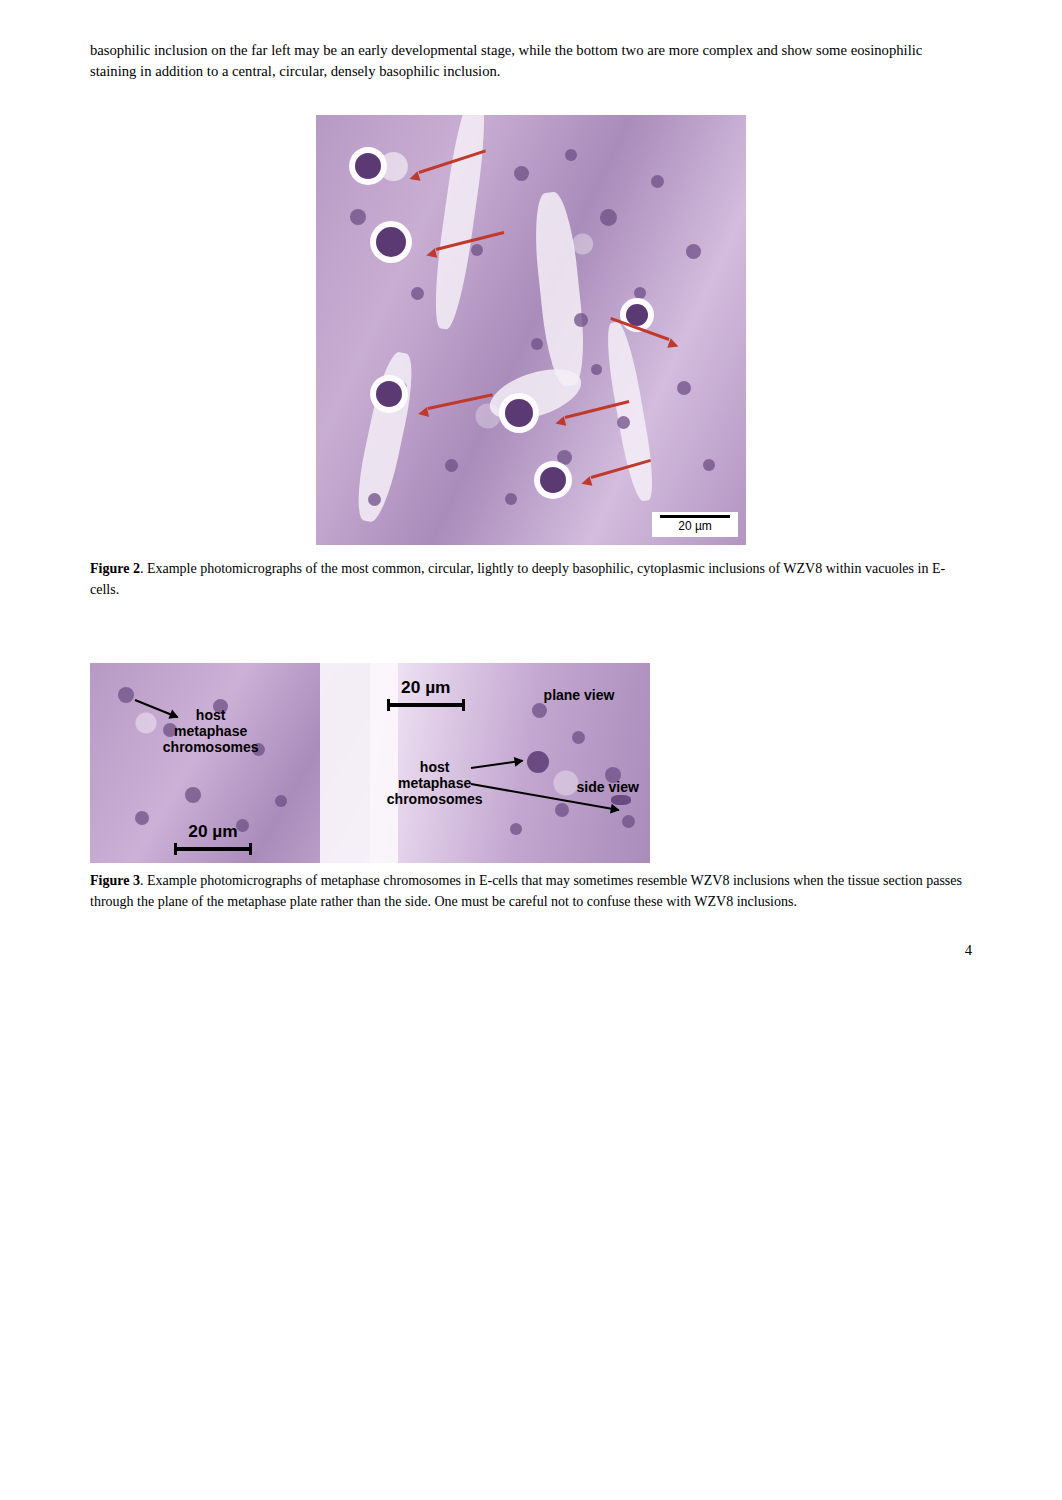basophilic inclusion on the far left may be an early developmental stage, while the bottom two are more complex and show some eosinophilic staining in addition to a central, circular, densely basophilic inclusion.
20 µm
Figure 2. Example photomicrographs of the most common, circular, lightly to deeply basophilic, cytoplasmic inclusions of WZV8 within vacuoles in E-cells.
host
metaphase
chromosomes 20 µm
20 µm plane view host
metaphase
chromosomes side view
Figure 3. Example photomicrographs of metaphase chromosomes in E-cells that may sometimes resemble WZV8 inclusions when the tissue section passes through the plane of the metaphase plate rather than the side. One must be careful not to confuse these with WZV8 inclusions.
4